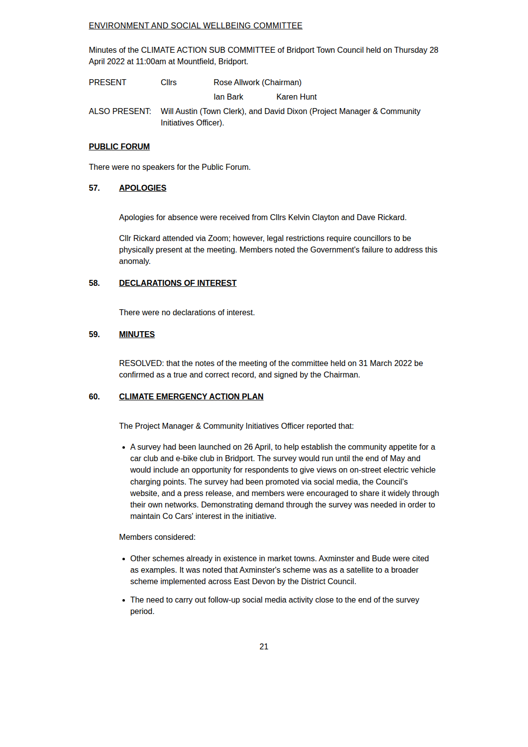ENVIRONMENT AND SOCIAL WELLBEING COMMITTEE
Minutes of the CLIMATE ACTION SUB COMMITTEE of Bridport Town Council held on Thursday 28 April 2022 at 11:00am at Mountfield, Bridport.
| PRESENT | Cllrs | Rose Allwork (Chairman) |
| | | Ian Bark Karen Hunt |
| ALSO PRESENT: | Will Austin (Town Clerk), and David Dixon (Project Manager & Community Initiatives Officer). |
PUBLIC FORUM
There were no speakers for the Public Forum.
57.
APOLOGIES
Apologies for absence were received from Cllrs Kelvin Clayton and Dave Rickard.
Cllr Rickard attended via Zoom; however, legal restrictions require councillors to be physically present at the meeting. Members noted the Government's failure to address this anomaly.
58.
DECLARATIONS OF INTEREST
There were no declarations of interest.
59.
MINUTES
RESOLVED: that the notes of the meeting of the committee held on 31 March 2022 be confirmed as a true and correct record, and signed by the Chairman.
60.
CLIMATE EMERGENCY ACTION PLAN
The Project Manager & Community Initiatives Officer reported that:
A survey had been launched on 26 April, to help establish the community appetite for a car club and e-bike club in Bridport. The survey would run until the end of May and would include an opportunity for respondents to give views on on-street electric vehicle charging points. The survey had been promoted via social media, the Council's website, and a press release, and members were encouraged to share it widely through their own networks. Demonstrating demand through the survey was needed in order to maintain Co Cars' interest in the initiative.
Members considered:
Other schemes already in existence in market towns. Axminster and Bude were cited as examples. It was noted that Axminster's scheme was as a satellite to a broader scheme implemented across East Devon by the District Council.
The need to carry out follow-up social media activity close to the end of the survey period.
21